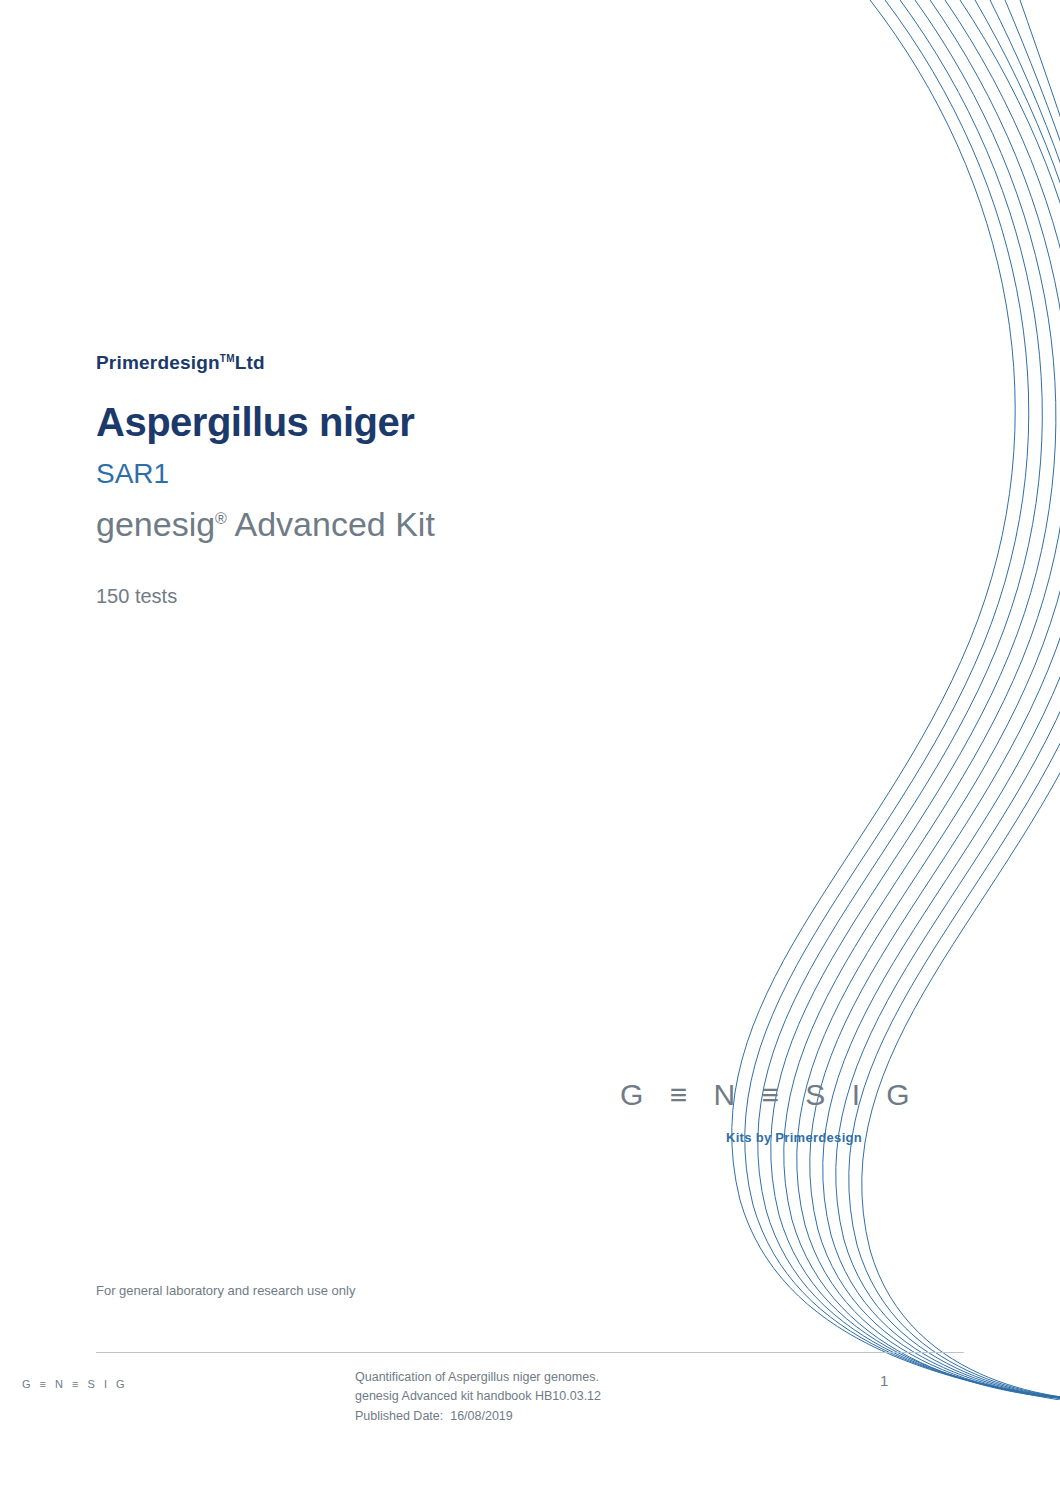PrimerdesignTMLtd
Aspergillus niger
SAR1
genesig® Advanced Kit
150 tests
For general laboratory and research use only
G ≡ N ≡ S I G
Kits by Primerdesign
G ≡ N ≡ S I G
Quantification of Aspergillus niger genomes.
genesig Advanced kit handbook HB10.03.12
Published Date: 16/08/2019
1